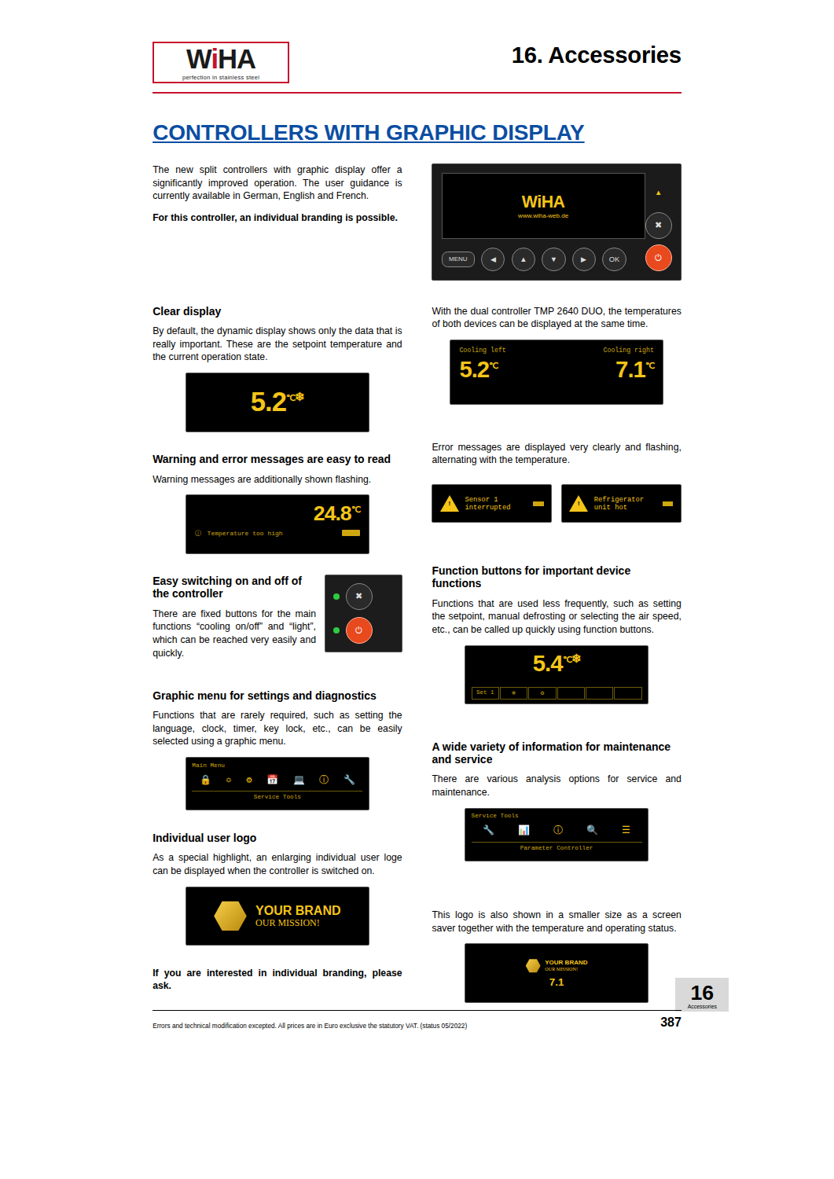Wi HA
perfection in stainless steel
16. Accessories
CONTROLLERS WITH GRAPHIC DISPLAY
The new split controllers with graphic display offer a significantly improved operation. The user guidance is currently available in German, English and French.
For this controller, an individual branding is possible.
WiHA
www.wiha-web.de
MENU
◀
▲
▼
▶
OK
▲
✖
⏻
Clear display
By default, the dynamic display shows only the data that is really important. These are the setpoint temperature and the current operation state.
5.2℃❄
Warning and error messages are easy to read
Warning messages are additionally shown flashing.
24.8℃
ⓘTemperature too high
✖
⏻
Easy switching on and off of the controller
There are fixed buttons for the main functions “cooling on/off” and “light”, which can be reached very easily and quickly.
Graphic menu for settings and diagnostics
Functions that are rarely required, such as setting the language, clock, timer, key lock, etc., can be easily selected using a graphic menu.
Main Menu
🔒☼⚙📅💻ⓘ🔧
Service Tools
Individual user logo
As a special highlight, an enlarging individual user loge can be displayed when the controller is switched on.
YOUR BRAND
OUR MISSION!
If you are interested in individual branding, please ask.
With the dual controller TMP 2640 DUO, the temperatures of both devices can be displayed at the same time.
Cooling left Cooling right
5.2℃ 7.1℃
Error messages are displayed very clearly and flashing, alternating with the temperature.
Sensor 1 interrupted
Refrigerator unit hot
Function buttons for important device functions
Functions that are used less frequently, such as setting the setpoint, manual defrosting or selecting the air speed, etc., can be called up quickly using function buttons.
5.4℃❄
Set 1
❄
⚙
A wide variety of information for maintenance and service
There are various analysis options for service and maintenance.
Service Tools
🔧📊ⓘ🔍☰
Parameter Controller
This logo is also shown in a smaller size as a screen saver together with the temperature and operating status.
YOUR BRAND
OUR MISSION!
7.1
16
Accessories
Errors and technical modification excepted. All prices are in Euro exclusive the statutory VAT. (status 05/2022)
387